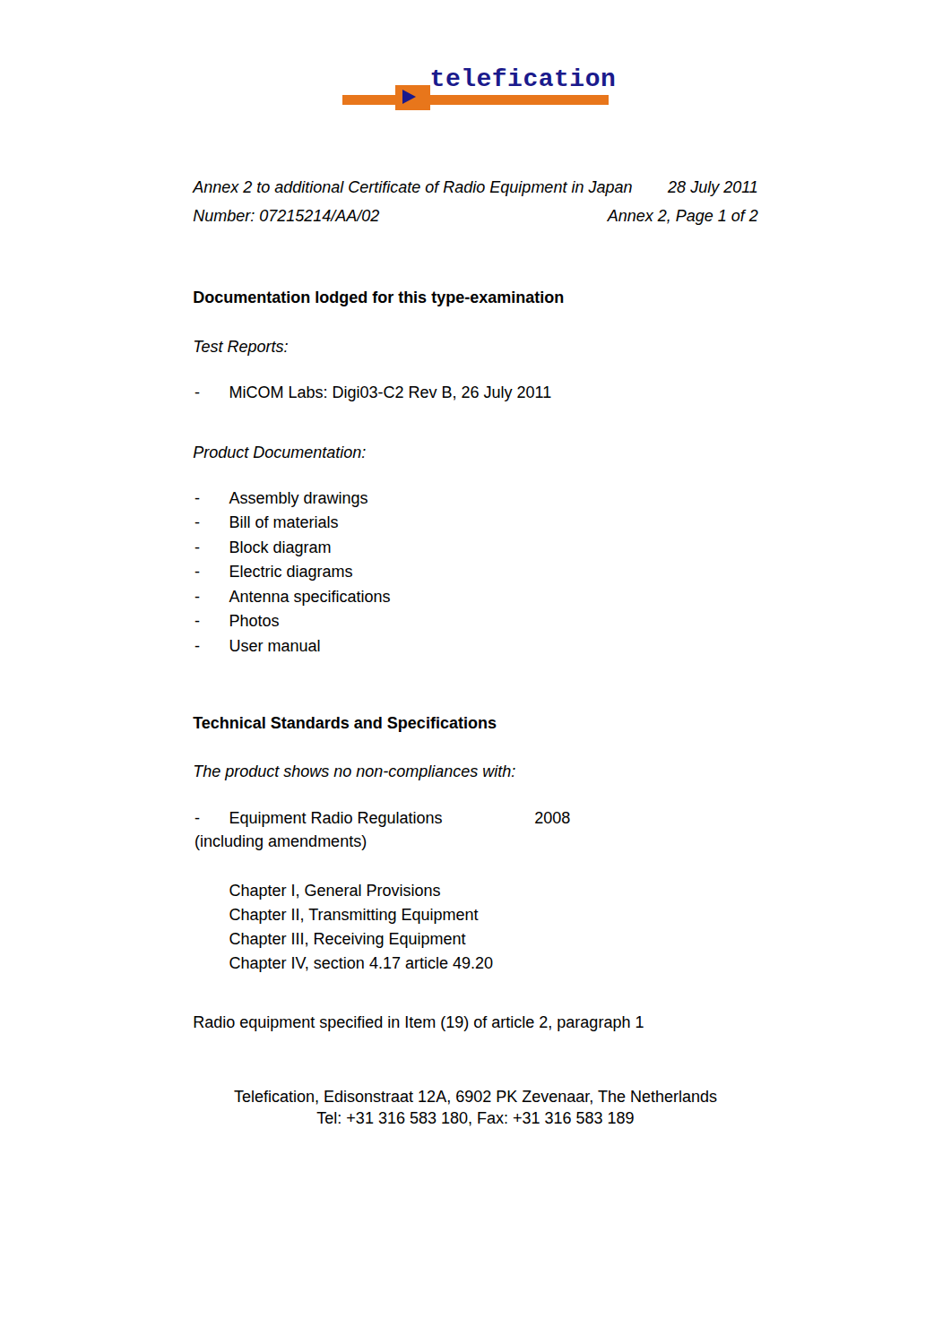telefication
Annex 2 to additional Certificate of Radio Equipment in Japan
28 July 2011
Number: 07215214/AA/02
Annex 2, Page 1 of 2
Documentation lodged for this type-examination
Test Reports:
MiCOM Labs: Digi03-C2 Rev B, 26 July 2011
Product Documentation:
Assembly drawings
Bill of materials
Block diagram
Electric diagrams
Antenna specifications
Photos
User manual
Technical Standards and Specifications
The product shows no non-compliances with:
Equipment Radio Regulations
2008
(including amendments)
Chapter I, General Provisions
Chapter II, Transmitting Equipment
Chapter III, Receiving Equipment
Chapter IV, section 4.17 article 49.20
Radio equipment specified in Item (19) of article 2, paragraph 1
Telefication, Edisonstraat 12A, 6902 PK Zevenaar, The Netherlands
Tel: +31 316 583 180, Fax: +31 316 583 189